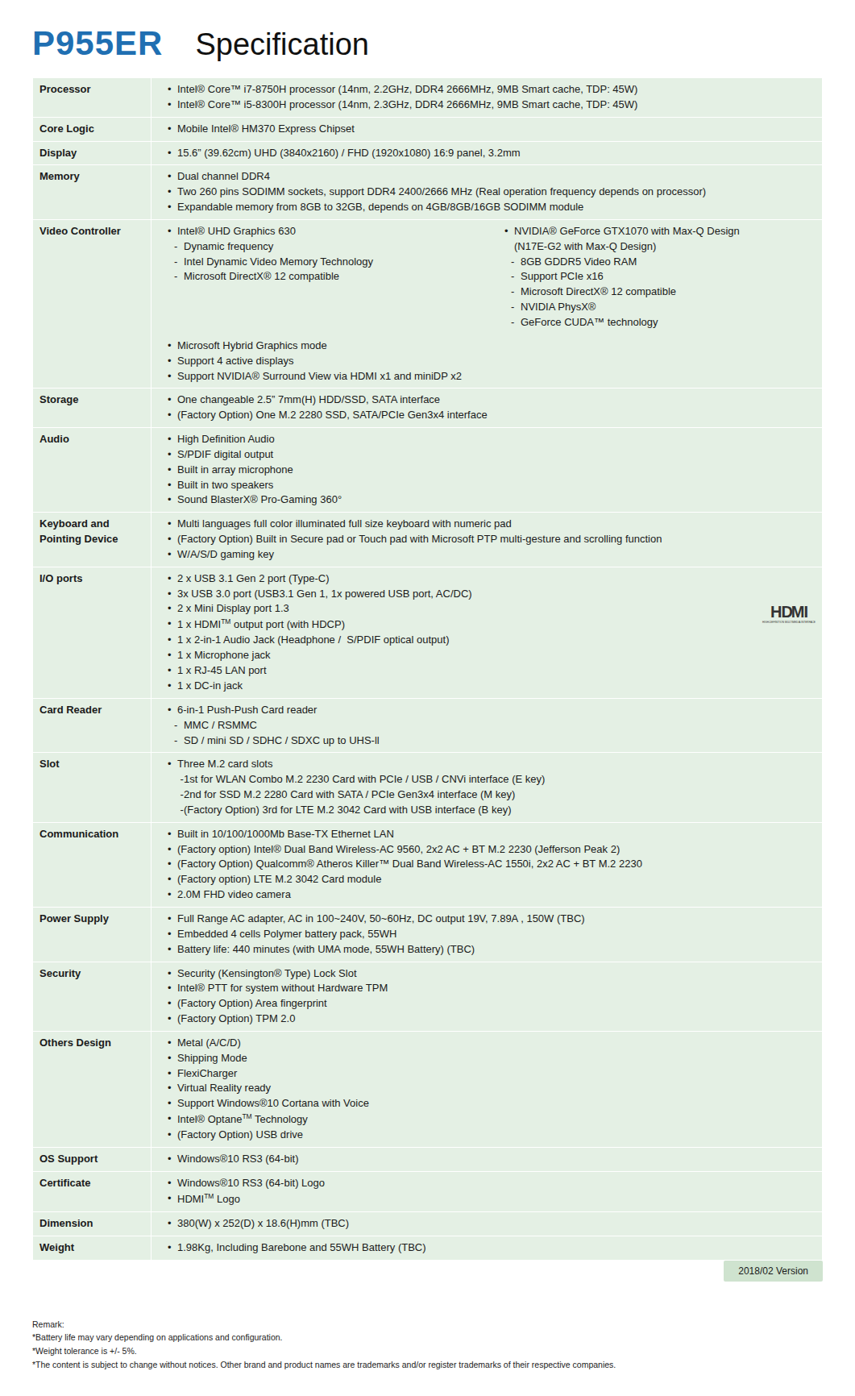P955ER
Specification
| Processor | Intel® Core™ i7-8750H processor (14nm, 2.2GHz, DDR4 2666MHz, 9MB Smart cache, TDP: 45W) Intel® Core™ i5-8300H processor (14nm, 2.3GHz, DDR4 2666MHz, 9MB Smart cache, TDP: 45W) |
| Core Logic | Mobile Intel® HM370 Express Chipset |
| Display | 15.6” (39.62cm) UHD (3840x2160) / FHD (1920x1080) 16:9 panel, 3.2mm |
| Memory | Dual channel DDR4 Two 260 pins SODIMM sockets, support DDR4 2400/2666 MHz (Real operation frequency depends on processor) Expandable memory from 8GB to 32GB, depends on 4GB/8GB/16GB SODIMM module |
| Video Controller | Intel® UHD Graphics 630 Dynamic frequency Intel Dynamic Video Memory Technology Microsoft DirectX® 12 compatible NVIDIA® GeForce GTX1070 with Max-Q Design (N17E-G2 with Max-Q Design) 8GB GDDR5 Video RAM Support PCIe x16 Microsoft DirectX® 12 compatible NVIDIA PhysX® GeForce CUDA™ technology Microsoft Hybrid Graphics mode Support 4 active displays Support NVIDIA® Surround View via HDMI x1 and miniDP x2 |
| Storage | One changeable 2.5” 7mm(H) HDD/SSD, SATA interface (Factory Option) One M.2 2280 SSD, SATA/PCIe Gen3x4 interface |
| Audio | High Definition Audio S/PDIF digital output Built in array microphone Built in two speakers Sound BlasterX® Pro-Gaming 360° |
| Keyboard and Pointing Device | Multi languages full color illuminated full size keyboard with numeric pad (Factory Option) Built in Secure pad or Touch pad with Microsoft PTP multi-gesture and scrolling function W/A/S/D gaming key |
| I/O ports | H D MI HIGH-DEFINITION MULTIMEDIA INTERFACE 2 x USB 3.1 Gen 2 port (Type-C) 3x USB 3.0 port (USB3.1 Gen 1, 1x powered USB port, AC/DC) 2 x Mini Display port 1.3 1 x HDMI TM output port (with HDCP) 1 x 2-in-1 Audio Jack (Headphone / S/PDIF optical output) 1 x Microphone jack 1 x RJ-45 LAN port 1 x DC-in jack |
| Card Reader | 6-in-1 Push-Push Card reader MMC / RSMMC SD / mini SD / SDHC / SDXC up to UHS-ll |
| Slot | Three M.2 card slots -1st for WLAN Combo M.2 2230 Card with PCIe / USB / CNVi interface (E key) -2nd for SSD M.2 2280 Card with SATA / PCIe Gen3x4 interface (M key) -(Factory Option) 3rd for LTE M.2 3042 Card with USB interface (B key) |
| Communication | Built in 10/100/1000Mb Base-TX Ethernet LAN (Factory option) Intel® Dual Band Wireless-AC 9560, 2x2 AC + BT M.2 2230 (Jefferson Peak 2) (Factory Option) Qualcomm® Atheros Killer™ Dual Band Wireless-AC 1550i, 2x2 AC + BT M.2 2230 (Factory option) LTE M.2 3042 Card module 2.0M FHD video camera |
| Power Supply | Full Range AC adapter, AC in 100~240V, 50~60Hz, DC output 19V, 7.89A , 150W (TBC) Embedded 4 cells Polymer battery pack, 55WH Battery life: 440 minutes (with UMA mode, 55WH Battery) (TBC) |
| Security | Security (Kensington® Type) Lock Slot Intel® PTT for system without Hardware TPM (Factory Option) Area fingerprint (Factory Option) TPM 2.0 |
| Others Design | Metal (A/C/D) Shipping Mode FlexiCharger Virtual Reality ready Support Windows®10 Cortana with Voice Intel® Optane TM Technology (Factory Option) USB drive |
| OS Support | Windows®10 RS3 (64-bit) |
| Certificate | Windows®10 RS3 (64-bit) Logo HDMI TM Logo |
| Dimension | 380(W) x 252(D) x 18.6(H)mm (TBC) |
| Weight | 1.98Kg, Including Barebone and 55WH Battery (TBC) |
2018/02 Version
Remark:
*Battery life may vary depending on applications and configuration.
*Weight tolerance is +/- 5%.
*The content is subject to change without notices. Other brand and product names are trademarks and/or register trademarks of their respective companies.